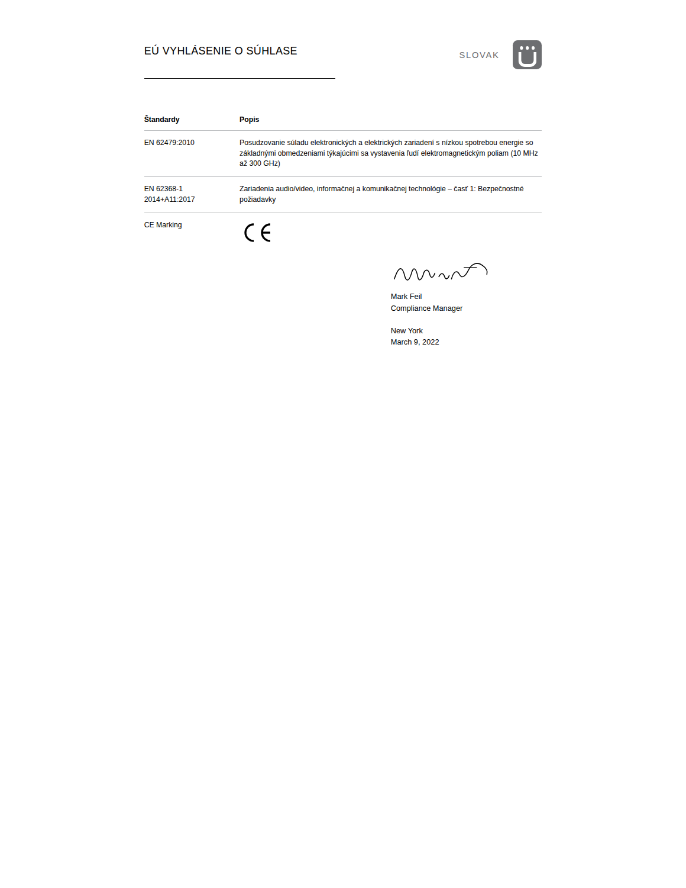EÚ VYHLÁSENIE O SÚHLASE
SLOVAK
| Štandardy | Popis |
| --- | --- |
| EN 62479:2010 | Posudzovanie súladu elektronických a elektrických zariadení s nízkou spotrebou energie so základnými obmedzeniami týkajúcimi sa vystavenia ľudí elektromagnetickým poliam (10 MHz až 300 GHz) |
| EN 62368-1 2014+A11:2017 | Zariadenia audio/video, informačnej a komunikačnej technológie – časť 1: Bezpečnostné požiadavky |
| CE Marking | |
Mark Feil
Compliance Manager
New York
March 9, 2022